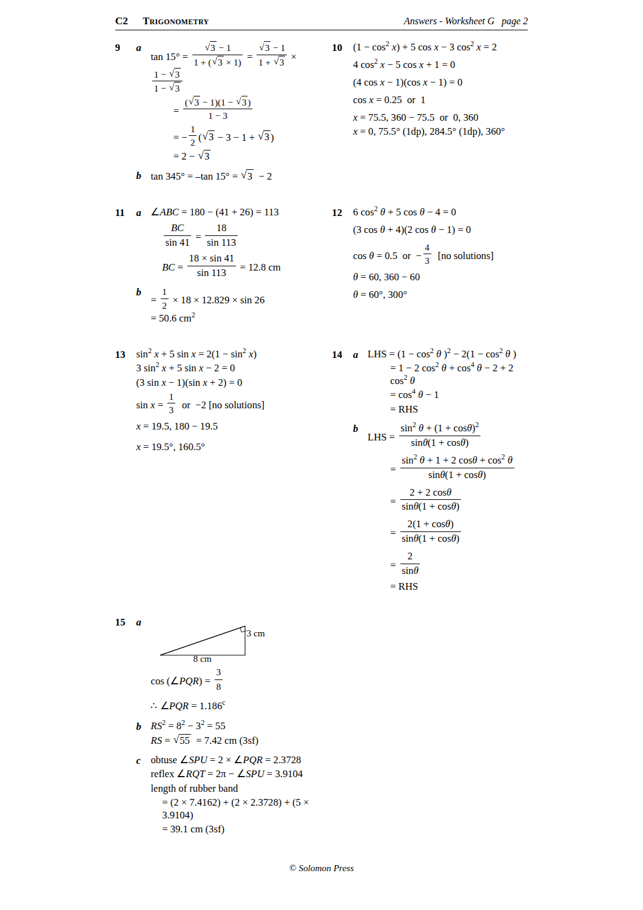C2
Trigonometry
Answers - Worksheet G page 2
9
a
tan 15° = 3 − 11 + (3 × 1) = 3 − 11 + 3 × 1 − 31 − 3
= (3 − 1)(1 − 3) 1 − 3
= −12(3 − 3 − 1 + 3)
= 2 − 3
b
tan 345° = –tan 15° = 3 − 2
10
(1 − cos2 x) + 5 cos x − 3 cos2 x = 2
4 cos2 x − 5 cos x + 1 = 0
(4 cos x − 1)(cos x − 1) = 0
cos x = 0.25 or 1
x = 75.5, 360 − 75.5 or 0, 360
x = 0, 75.5° (1dp), 284.5° (1dp), 360°
11
a
∠ABC = 180 − (41 + 26) = 113
BC sin 41 = 18 sin 113
BC = 18 × sin 41 sin 113 = 12.8 cm
b
= 12 × 18 × 12.829 × sin 26
= 50.6 cm2
12
6 cos2 θ + 5 cos θ − 4 = 0
(3 cos θ + 4)(2 cos θ − 1) = 0
cos θ = 0.5 or −43 [no solutions]
θ = 60, 360 − 60
θ = 60°, 300°
13
sin2 x + 5 sin x = 2(1 − sin2 x)
3 sin2 x + 5 sin x − 2 = 0
(3 sin x − 1)(sin x + 2) = 0
sin x = 13 or −2 [no solutions]
x = 19.5, 180 − 19.5
x = 19.5°, 160.5°
14
a
LHS = (1 − cos2 θ )2 − 2(1 − cos2 θ )
= 1 − 2 cos2 θ + cos4 θ − 2 + 2 cos2 θ
= cos4 θ − 1
= RHS
b
LHS = sin2 θ + (1 + cosθ)2 sinθ(1 + cosθ)
= sin2 θ + 1 + 2 cosθ + cos2 θ sinθ(1 + cosθ)
= 2 + 2 cosθ sinθ(1 + cosθ)
= 2(1 + cosθ) sinθ(1 + cosθ)
= 2 sinθ
= RHS
15
a
3 cm 8 cm
cos (∠PQR) = 38
∴ ∠PQR = 1.186c
b
RS2 = 82 − 32 = 55
RS = 55 = 7.42 cm (3sf)
c
obtuse ∠SPU = 2 × ∠PQR = 2.3728
reflex ∠RQT = 2π − ∠SPU = 3.9104
length of rubber band
= (2 × 7.4162) + (2 × 2.3728) + (5 × 3.9104)
= 39.1 cm (3sf)
© Solomon Press